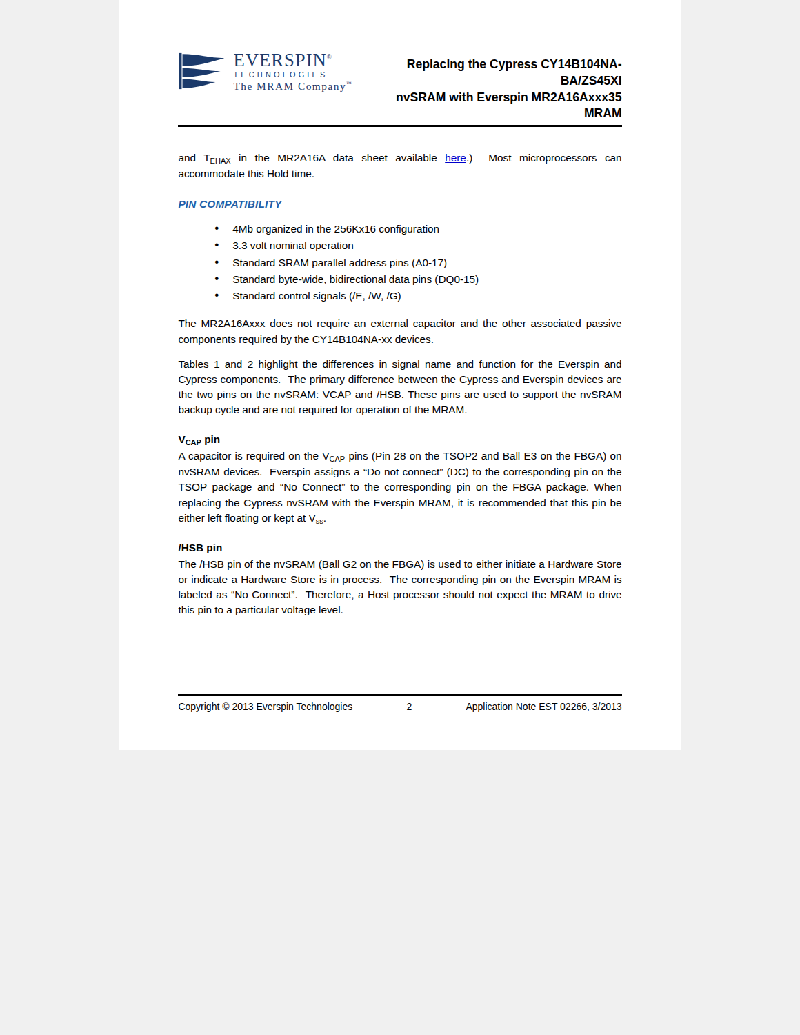EVERSPIN®
TECHNOLOGIES
The MRAM Company™
Replacing the Cypress CY14B104NA-BA/ZS45XI
nvSRAM with Everspin MR2A16Axxx35 MRAM
and TEHAX in the MR2A16A data sheet available here.) Most microprocessors can accommodate this Hold time.
PIN COMPATIBILITY
4Mb organized in the 256Kx16 configuration
3.3 volt nominal operation
Standard SRAM parallel address pins (A0-17)
Standard byte-wide, bidirectional data pins (DQ0-15)
Standard control signals (/E, /W, /G)
The MR2A16Axxx does not require an external capacitor and the other associated passive components required by the CY14B104NA-xx devices.
Tables 1 and 2 highlight the differences in signal name and function for the Everspin and Cypress components. The primary difference between the Cypress and Everspin devices are the two pins on the nvSRAM: VCAP and /HSB. These pins are used to support the nvSRAM backup cycle and are not required for operation of the MRAM.
VCAP pin
A capacitor is required on the VCAP pins (Pin 28 on the TSOP2 and Ball E3 on the FBGA) on nvSRAM devices. Everspin assigns a “Do not connect” (DC) to the corresponding pin on the TSOP package and “No Connect” to the corresponding pin on the FBGA package. When replacing the Cypress nvSRAM with the Everspin MRAM, it is recommended that this pin be either left floating or kept at Vss.
/HSB pin
The /HSB pin of the nvSRAM (Ball G2 on the FBGA) is used to either initiate a Hardware Store or indicate a Hardware Store is in process. The corresponding pin on the Everspin MRAM is labeled as “No Connect”. Therefore, a Host processor should not expect the MRAM to drive this pin to a particular voltage level.
Copyright © 2013 Everspin Technologies
2
Application Note EST 02266, 3/2013